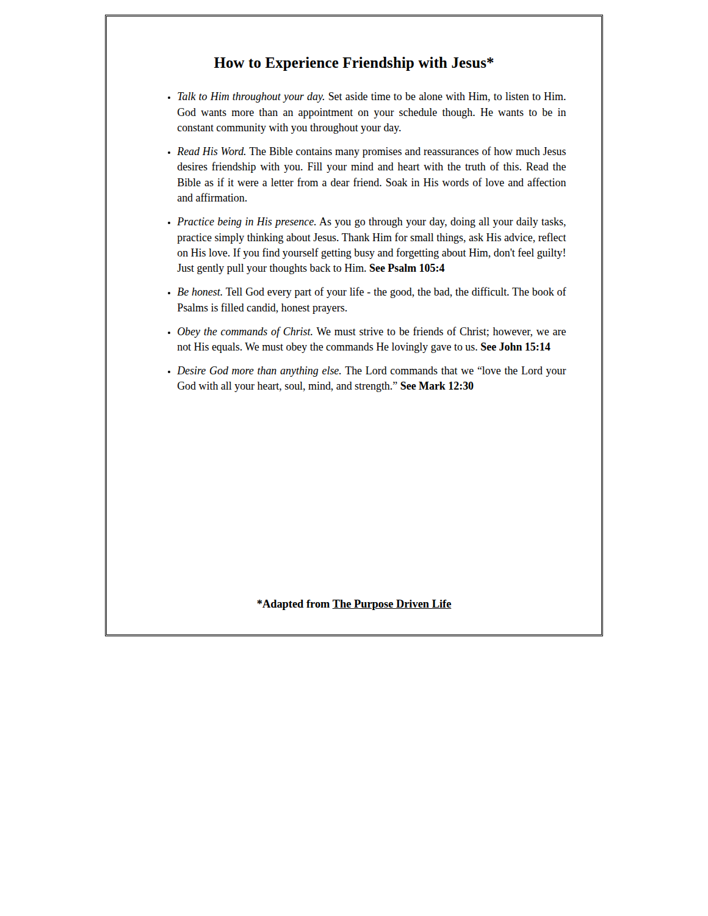How to Experience Friendship with Jesus*
Talk to Him throughout your day. Set aside time to be alone with Him, to listen to Him. God wants more than an appointment on your schedule though. He wants to be in constant community with you throughout your day.
Read His Word. The Bible contains many promises and reassurances of how much Jesus desires friendship with you. Fill your mind and heart with the truth of this. Read the Bible as if it were a letter from a dear friend. Soak in His words of love and affection and affirmation.
Practice being in His presence. As you go through your day, doing all your daily tasks, practice simply thinking about Jesus. Thank Him for small things, ask His advice, reflect on His love. If you find yourself getting busy and forgetting about Him, don't feel guilty! Just gently pull your thoughts back to Him. See Psalm 105:4
Be honest. Tell God every part of your life - the good, the bad, the difficult. The book of Psalms is filled candid, honest prayers.
Obey the commands of Christ. We must strive to be friends of Christ; however, we are not His equals. We must obey the commands He lovingly gave to us. See John 15:14
Desire God more than anything else. The Lord commands that we “love the Lord your God with all your heart, soul, mind, and strength.” See Mark 12:30
*Adapted from The Purpose Driven Life